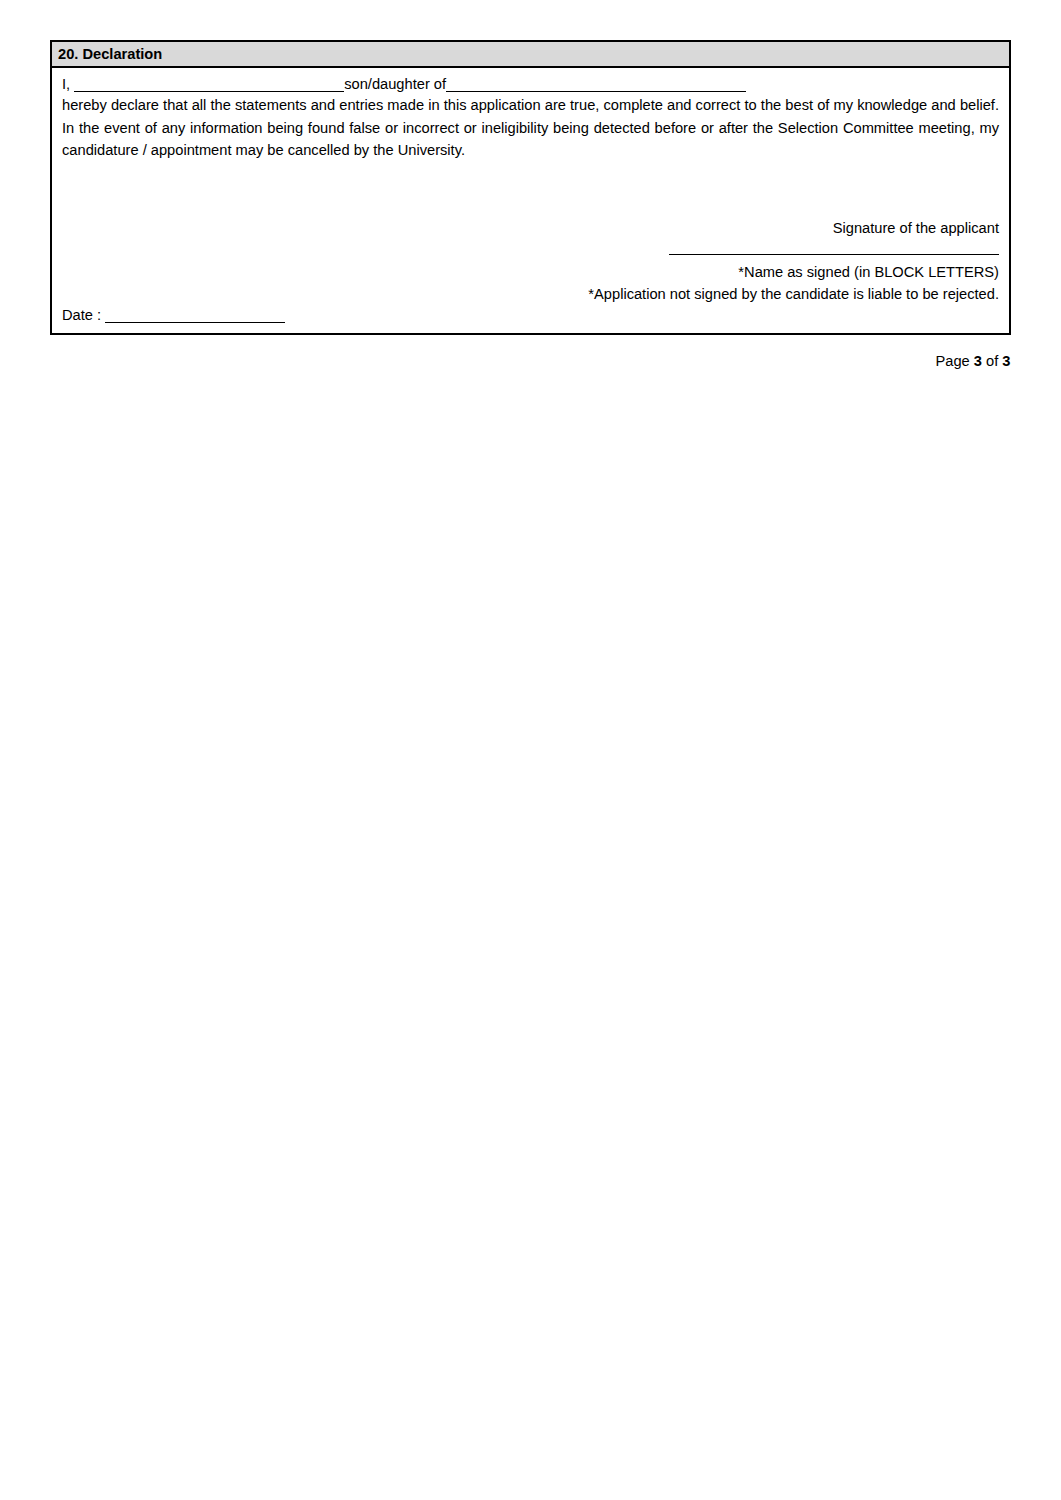20. Declaration
I, son/daughter of
hereby declare that all the statements and entries made in this application are true, complete and correct to the best of my knowledge and belief. In the event of any information being found false or incorrect or ineligibility being detected before or after the Selection Committee meeting, my candidature / appointment may be cancelled by the University.
Signature of the applicant
*Name as signed (in BLOCK LETTERS)
*Application not signed by the candidate is liable to be rejected.
Date :
Page 3 of 3